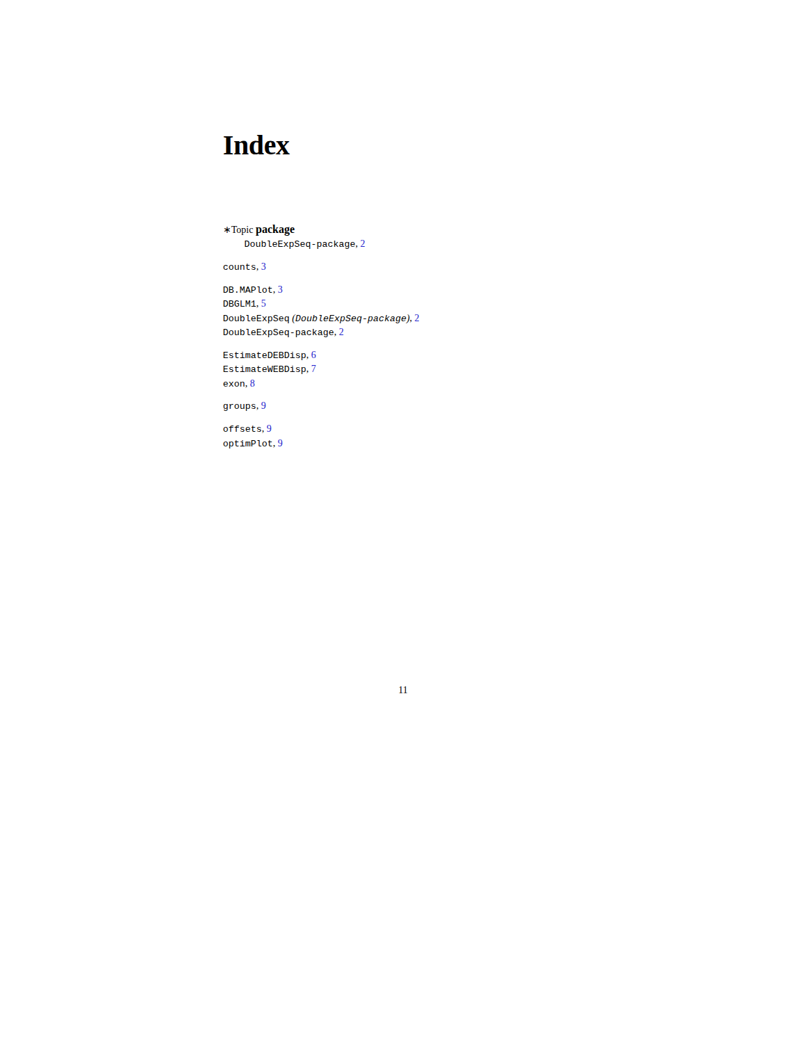Index
∗Topic package
DoubleExpSeq-package, 2
counts, 3
DB.MAPlot, 3
DBGLM1, 5
DoubleExpSeq (DoubleExpSeq-package), 2
DoubleExpSeq-package, 2
EstimateDEBDisp, 6
EstimateWEBDisp, 7
exon, 8
groups, 9
offsets, 9
optimPlot, 9
11